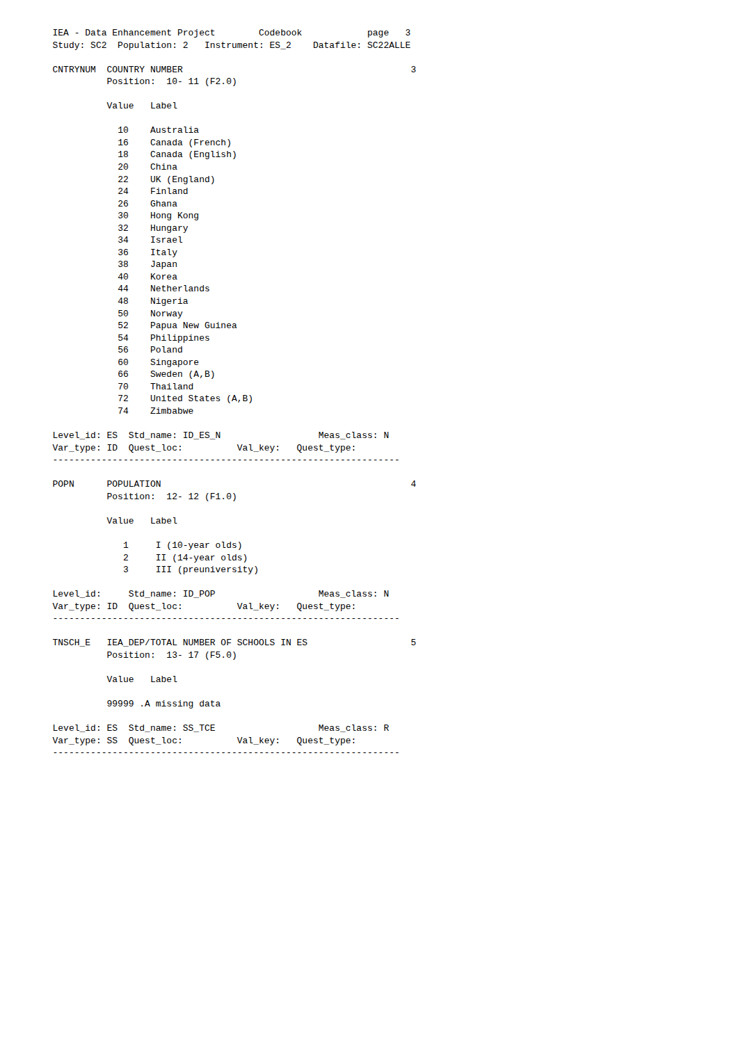IEA - Data Enhancement Project        Codebook            page   3
Study: SC2  Population: 2   Instrument: ES_2    Datafile: SC22ALLE

CNTRYNUM  COUNTRY NUMBER                                          3
          Position:  10- 11 (F2.0)

          Value   Label

            10    Australia
            16    Canada (French)
            18    Canada (English)
            20    China
            22    UK (England)
            24    Finland
            26    Ghana
            30    Hong Kong
            32    Hungary
            34    Israel
            36    Italy
            38    Japan
            40    Korea
            44    Netherlands
            48    Nigeria
            50    Norway
            52    Papua New Guinea
            54    Philippines
            56    Poland
            60    Singapore
            66    Sweden (A,B)
            70    Thailand
            72    United States (A,B)
            74    Zimbabwe

Level_id: ES  Std_name: ID_ES_N                  Meas_class: N
Var_type: ID  Quest_loc:          Val_key:   Quest_type:
----------------------------------------------------------------

POPN      POPULATION                                              4
          Position:  12- 12 (F1.0)

          Value   Label

             1     I (10-year olds)
             2     II (14-year olds)
             3     III (preuniversity)

Level_id:     Std_name: ID_POP                   Meas_class: N
Var_type: ID  Quest_loc:          Val_key:   Quest_type:
----------------------------------------------------------------

TNSCH_E   IEA_DEP/TOTAL NUMBER OF SCHOOLS IN ES                   5
          Position:  13- 17 (F5.0)

          Value   Label

          99999 .A missing data

Level_id: ES  Std_name: SS_TCE                   Meas_class: R
Var_type: SS  Quest_loc:          Val_key:   Quest_type:
----------------------------------------------------------------